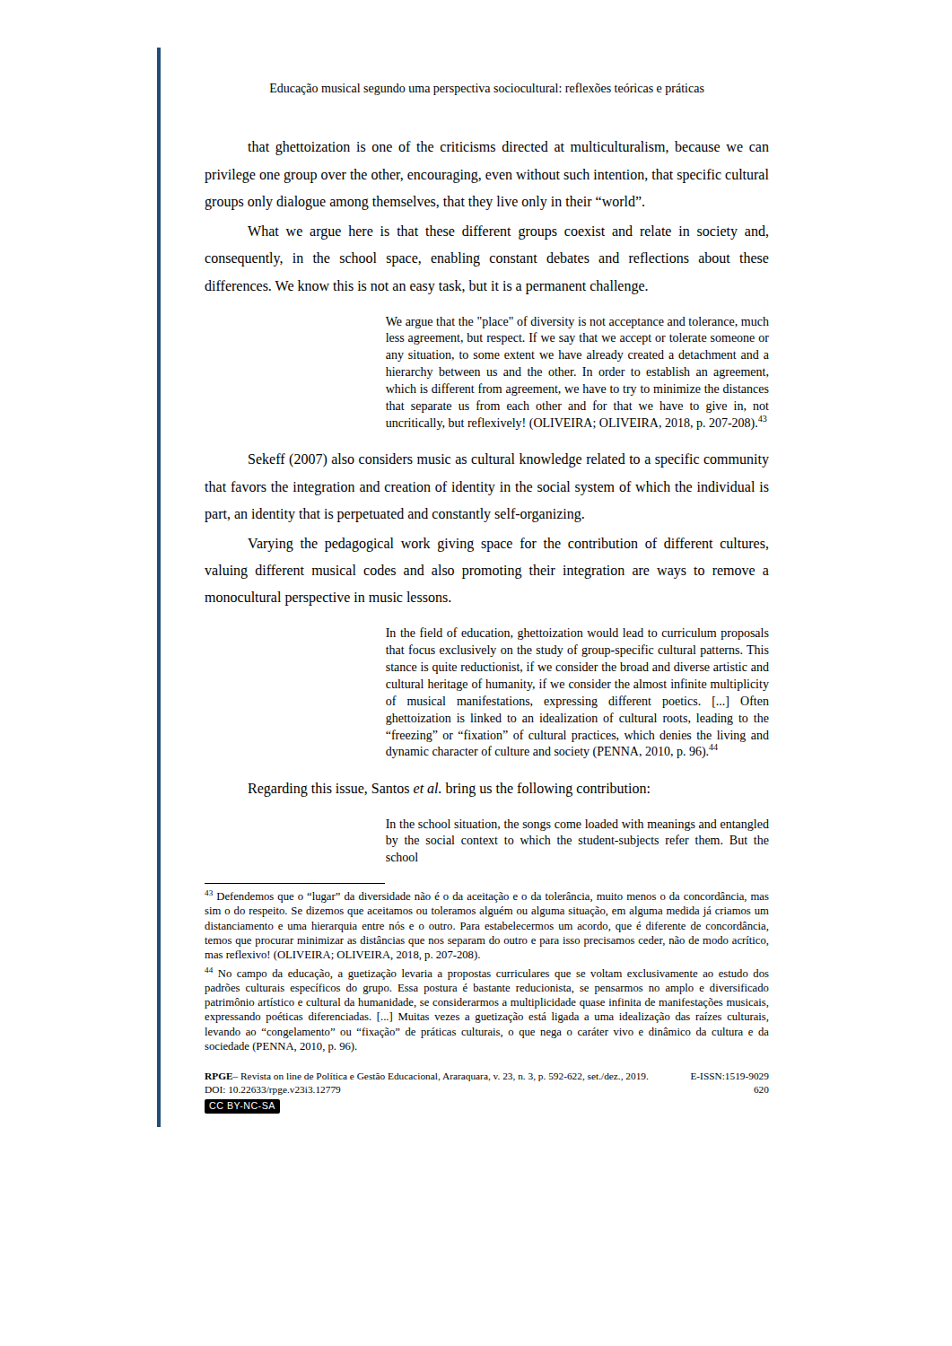Educação musical segundo uma perspectiva sociocultural: reflexões teóricas e práticas
that ghettoization is one of the criticisms directed at multiculturalism, because we can privilege one group over the other, encouraging, even without such intention, that specific cultural groups only dialogue among themselves, that they live only in their “world”.
What we argue here is that these different groups coexist and relate in society and, consequently, in the school space, enabling constant debates and reflections about these differences. We know this is not an easy task, but it is a permanent challenge.
We argue that the "place" of diversity is not acceptance and tolerance, much less agreement, but respect. If we say that we accept or tolerate someone or any situation, to some extent we have already created a detachment and a hierarchy between us and the other. In order to establish an agreement, which is different from agreement, we have to try to minimize the distances that separate us from each other and for that we have to give in, not uncritically, but reflexively! (OLIVEIRA; OLIVEIRA, 2018, p. 207-208).43
Sekeff (2007) also considers music as cultural knowledge related to a specific community that favors the integration and creation of identity in the social system of which the individual is part, an identity that is perpetuated and constantly self-organizing.
Varying the pedagogical work giving space for the contribution of different cultures, valuing different musical codes and also promoting their integration are ways to remove a monocultural perspective in music lessons.
In the field of education, ghettoization would lead to curriculum proposals that focus exclusively on the study of group-specific cultural patterns. This stance is quite reductionist, if we consider the broad and diverse artistic and cultural heritage of humanity, if we consider the almost infinite multiplicity of musical manifestations, expressing different poetics. [...] Often ghettoization is linked to an idealization of cultural roots, leading to the “freezing” or “fixation” of cultural practices, which denies the living and dynamic character of culture and society (PENNA, 2010, p. 96).44
Regarding this issue, Santos et al. bring us the following contribution:
In the school situation, the songs come loaded with meanings and entangled by the social context to which the student-subjects refer them. But the school
43 Defendemos que o “lugar” da diversidade não é o da aceitação e o da tolerância, muito menos o da concordância, mas sim o do respeito. Se dizemos que aceitamos ou toleramos alguém ou alguma situação, em alguma medida já criamos um distanciamento e uma hierarquia entre nós e o outro. Para estabelecermos um acordo, que é diferente de concordância, temos que procurar minimizar as distâncias que nos separam do outro e para isso precisamos ceder, não de modo acrítico, mas reflexivo! (OLIVEIRA; OLIVEIRA, 2018, p. 207-208).
44 No campo da educação, a guetização levaria a propostas curriculares que se voltam exclusivamente ao estudo dos padrões culturais específicos do grupo. Essa postura é bastante reducionista, se pensarmos no amplo e diversificado patrimônio artístico e cultural da humanidade, se considerarmos a multiplicidade quase infinita de manifestações musicais, expressando poéticas diferenciadas. [...] Muitas vezes a guetização está ligada a uma idealização das raízes culturais, levando ao “congelamento” ou “fixação” de práticas culturais, o que nega o caráter vivo e dinâmico da cultura e da sociedade (PENNA, 2010, p. 96).
RPGE– Revista on line de Política e Gestão Educacional, Araraquara, v. 23, n. 3, p. 592-622, set./dez., 2019.
DOI: 10.22633/rpge.v23i3.12779
CC BY-NC-SA
E-ISSN:1519-9029
620